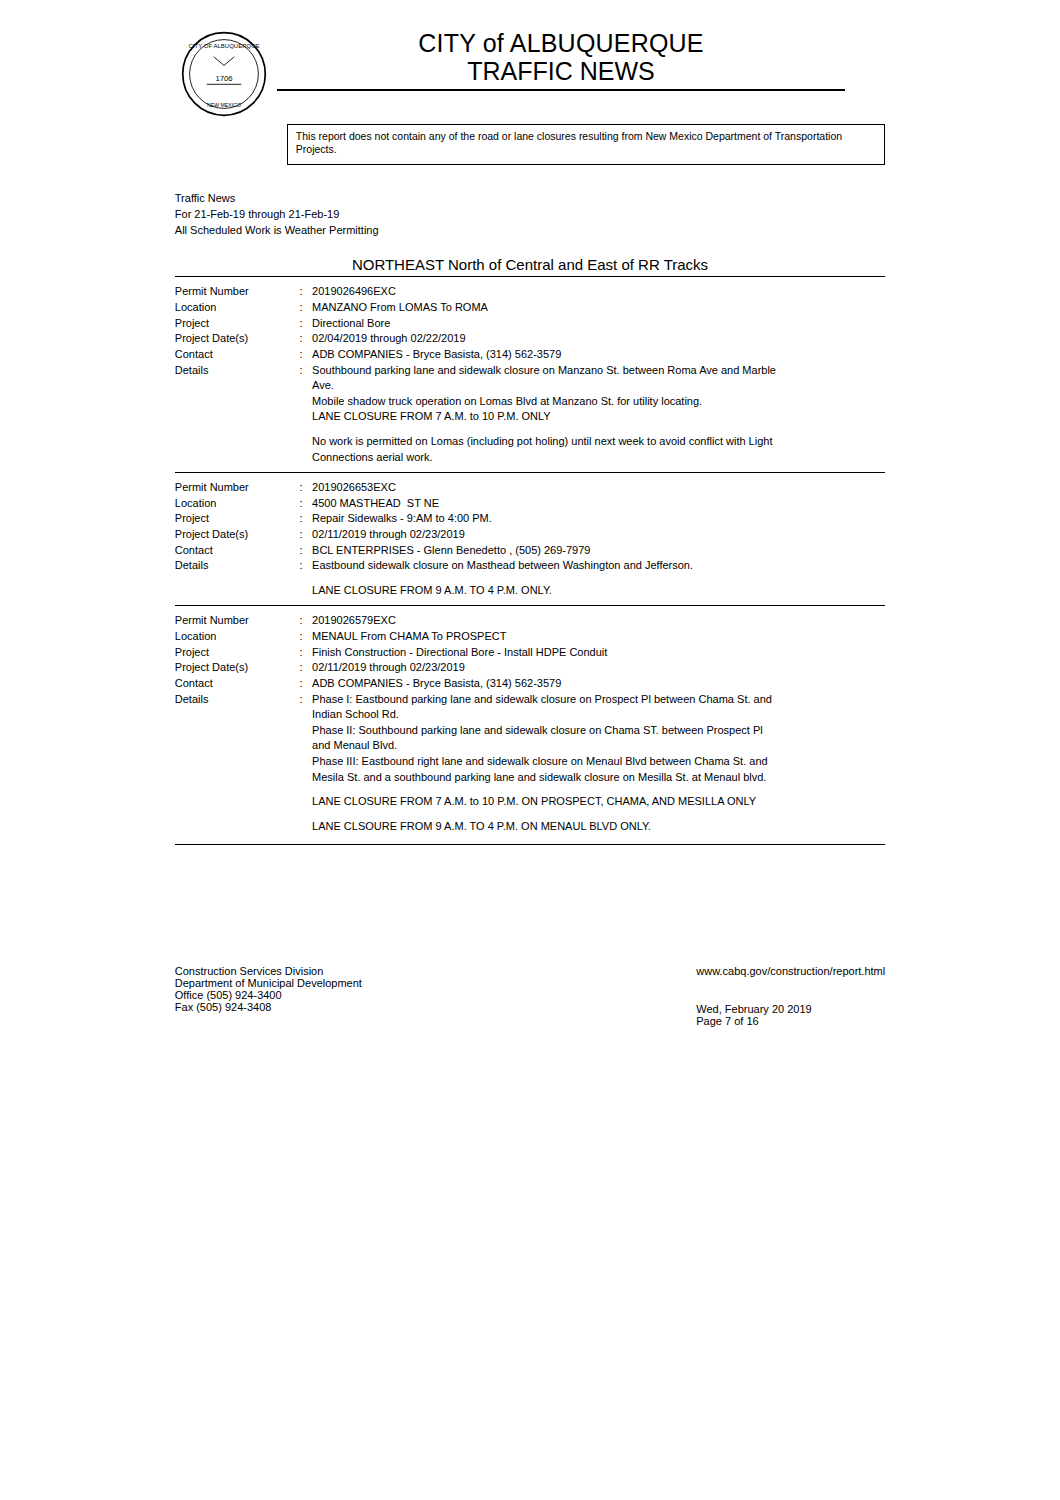CITY of ALBUQUERQUE
TRAFFIC NEWS
This report does not contain any of the road or lane closures resulting from New Mexico Department of Transportation Projects.
Traffic News
For 21-Feb-19 through 21-Feb-19
All Scheduled Work is Weather Permitting
NORTHEAST North of Central and East of RR Tracks
| Permit Number | : | 2019026496EXC |
| Location | : | MANZANO From LOMAS To ROMA |
| Project | : | Directional Bore |
| Project Date(s) | : | 02/04/2019 through 02/22/2019 |
| Contact | : | ADB COMPANIES - Bryce Basista, (314) 562-3579 |
| Details | : | Southbound parking lane and sidewalk closure on Manzano St. between Roma Ave and Marble Ave. Mobile shadow truck operation on Lomas Blvd at Manzano St. for utility locating. LANE CLOSURE FROM 7 A.M. to 10 P.M. ONLY No work is permitted on Lomas (including pot holing) until next week to avoid conflict with Light Connections aerial work. |
| Permit Number | : | 2019026653EXC |
| Location | : | 4500 MASTHEAD ST NE |
| Project | : | Repair Sidewalks - 9:AM to 4:00 PM. |
| Project Date(s) | : | 02/11/2019 through 02/23/2019 |
| Contact | : | BCL ENTERPRISES - Glenn Benedetto , (505) 269-7979 |
| Details | : | Eastbound sidewalk closure on Masthead between Washington and Jefferson. LANE CLOSURE FROM 9 A.M. TO 4 P.M. ONLY. |
| Permit Number | : | 2019026579EXC |
| Location | : | MENAUL From CHAMA To PROSPECT |
| Project | : | Finish Construction - Directional Bore - Install HDPE Conduit |
| Project Date(s) | : | 02/11/2019 through 02/23/2019 |
| Contact | : | ADB COMPANIES - Bryce Basista, (314) 562-3579 |
| Details | : | Phase I: Eastbound parking lane and sidewalk closure on Prospect Pl between Chama St. and Indian School Rd. Phase II: Southbound parking lane and sidewalk closure on Chama ST. between Prospect Pl and Menaul Blvd. Phase III: Eastbound right lane and sidewalk closure on Menaul Blvd between Chama St. and Mesila St. and a southbound parking lane and sidewalk closure on Mesilla St. at Menaul blvd. LANE CLOSURE FROM 7 A.M. to 10 P.M. ON PROSPECT, CHAMA, AND MESILLA ONLY LANE CLSOURE FROM 9 A.M. TO 4 P.M. ON MENAUL BLVD ONLY. |
Construction Services Division
Department of Municipal Development
Office (505) 924-3400
Fax (505) 924-3408
www.cabq.gov/construction/report.html
Wed, February 20 2019
Page 7 of 16